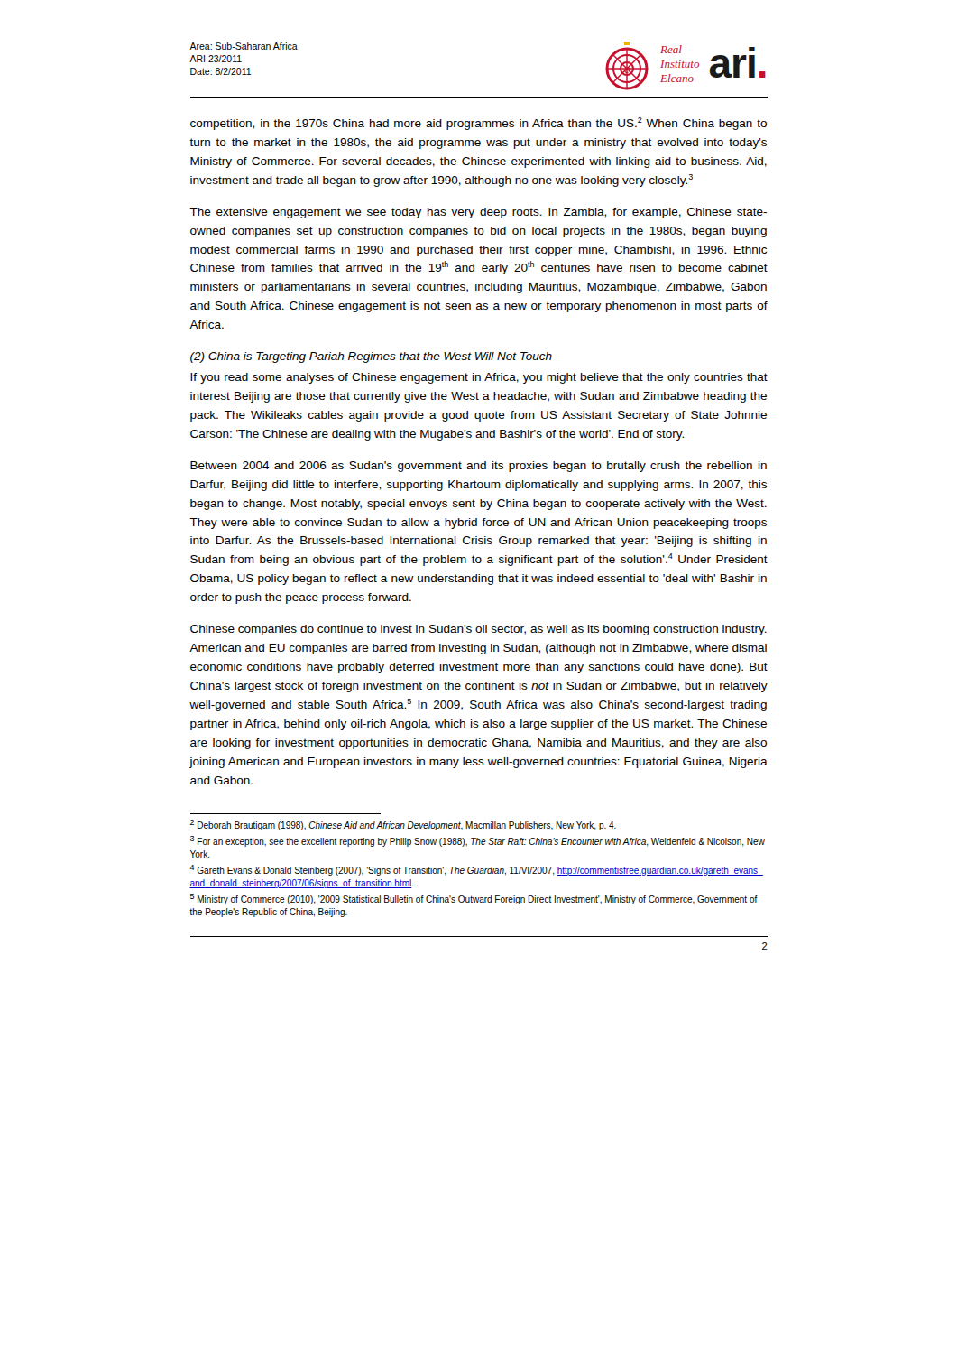Area: Sub-Saharan Africa
ARI 23/2011
Date: 8/2/2011
e
Real
Instituto
Elcano
ari.
competition, in the 1970s China had more aid programmes in Africa than the US.2 When China began to turn to the market in the 1980s, the aid programme was put under a ministry that evolved into today's Ministry of Commerce. For several decades, the Chinese experimented with linking aid to business. Aid, investment and trade all began to grow after 1990, although no one was looking very closely.3
The extensive engagement we see today has very deep roots. In Zambia, for example, Chinese state-owned companies set up construction companies to bid on local projects in the 1980s, began buying modest commercial farms in 1990 and purchased their first copper mine, Chambishi, in 1996. Ethnic Chinese from families that arrived in the 19th and early 20th centuries have risen to become cabinet ministers or parliamentarians in several countries, including Mauritius, Mozambique, Zimbabwe, Gabon and South Africa. Chinese engagement is not seen as a new or temporary phenomenon in most parts of Africa.
(2) China is Targeting Pariah Regimes that the West Will Not Touch
If you read some analyses of Chinese engagement in Africa, you might believe that the only countries that interest Beijing are those that currently give the West a headache, with Sudan and Zimbabwe heading the pack. The Wikileaks cables again provide a good quote from US Assistant Secretary of State Johnnie Carson: 'The Chinese are dealing with the Mugabe's and Bashir's of the world'. End of story.
Between 2004 and 2006 as Sudan's government and its proxies began to brutally crush the rebellion in Darfur, Beijing did little to interfere, supporting Khartoum diplomatically and supplying arms. In 2007, this began to change. Most notably, special envoys sent by China began to cooperate actively with the West. They were able to convince Sudan to allow a hybrid force of UN and African Union peacekeeping troops into Darfur. As the Brussels-based International Crisis Group remarked that year: 'Beijing is shifting in Sudan from being an obvious part of the problem to a significant part of the solution'.4 Under President Obama, US policy began to reflect a new understanding that it was indeed essential to 'deal with' Bashir in order to push the peace process forward.
Chinese companies do continue to invest in Sudan's oil sector, as well as its booming construction industry. American and EU companies are barred from investing in Sudan, (although not in Zimbabwe, where dismal economic conditions have probably deterred investment more than any sanctions could have done). But China's largest stock of foreign investment on the continent is not in Sudan or Zimbabwe, but in relatively well-governed and stable South Africa.5 In 2009, South Africa was also China's second-largest trading partner in Africa, behind only oil-rich Angola, which is also a large supplier of the US market. The Chinese are looking for investment opportunities in democratic Ghana, Namibia and Mauritius, and they are also joining American and European investors in many less well-governed countries: Equatorial Guinea, Nigeria and Gabon.
2 Deborah Brautigam (1998), Chinese Aid and African Development, Macmillan Publishers, New York, p. 4.
3 For an exception, see the excellent reporting by Philip Snow (1988), The Star Raft: China's Encounter with Africa, Weidenfeld & Nicolson, New York.
4 Gareth Evans & Donald Steinberg (2007), 'Signs of Transition', The Guardian, 11/VI/2007, http://commentisfree.guardian.co.uk/gareth_evans_and_donald_steinberg/2007/06/signs_of_transition.html.
5 Ministry of Commerce (2010), '2009 Statistical Bulletin of China's Outward Foreign Direct Investment', Ministry of Commerce, Government of the People's Republic of China, Beijing.
2